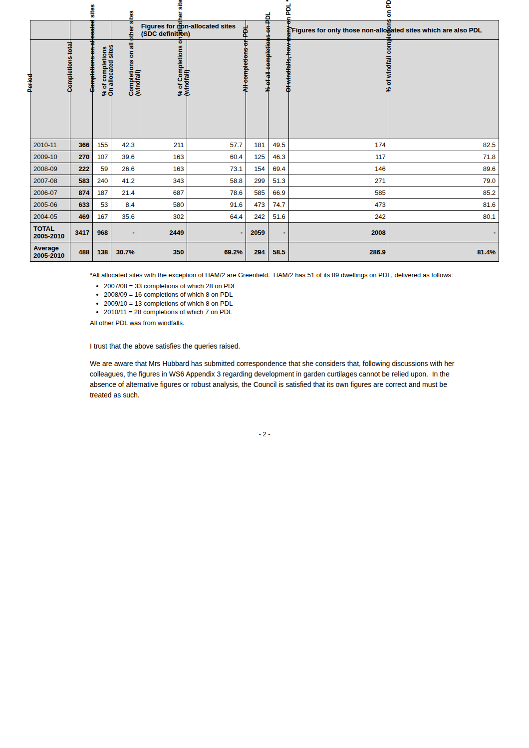| | | | | Figures for non-allocated sites (SDC definition) | | | Figures for only those non-allocated sites which are also PDL |
| --- | --- | --- | --- | --- | --- | --- | --- |
| Period | Completions total | Completions on allocated sites | % of completions On allocated sites | Completions on all other sites (windfall) | % of Completions on all other sites (windfall) | All completions on PDL | % of all completions on PDL | Of windfalls, how many on PDL * | % of windfall completions on PDL |
| 2010-11 | 366 | 155 | 42.3 | 211 | 57.7 | 181 | 49.5 | 174 | 82.5 |
| 2009-10 | 270 | 107 | 39.6 | 163 | 60.4 | 125 | 46.3 | 117 | 71.8 |
| 2008-09 | 222 | 59 | 26.6 | 163 | 73.1 | 154 | 69.4 | 146 | 89.6 |
| 2007-08 | 583 | 240 | 41.2 | 343 | 58.8 | 299 | 51.3 | 271 | 79.0 |
| 2006-07 | 874 | 187 | 21.4 | 687 | 78.6 | 585 | 66.9 | 585 | 85.2 |
| 2005-06 | 633 | 53 | 8.4 | 580 | 91.6 | 473 | 74.7 | 473 | 81.6 |
| 2004-05 | 469 | 167 | 35.6 | 302 | 64.4 | 242 | 51.6 | 242 | 80.1 |
| TOTAL 2005-2010 | 3417 | 968 | - | 2449 | - | 2059 | - | 2008 | - |
| Average 2005-2010 | 488 | 138 | 30.7% | 350 | 69.2% | 294 | 58.5 | 286.9 | 81.4% |
*All allocated sites with the exception of HAM/2 are Greenfield. HAM/2 has 51 of its 89 dwellings on PDL, delivered as follows:
2007/08 = 33 completions of which 28 on PDL
2008/09 = 16 completions of which 8 on PDL
2009/10 = 13 completions of which 8 on PDL
2010/11 = 28 completions of which 7 on PDL
All other PDL was from windfalls.
I trust that the above satisfies the queries raised.
We are aware that Mrs Hubbard has submitted correspondence that she considers that, following discussions with her colleagues, the figures in WS6 Appendix 3 regarding development in garden curtilages cannot be relied upon. In the absence of alternative figures or robust analysis, the Council is satisfied that its own figures are correct and must be treated as such.
- 2 -